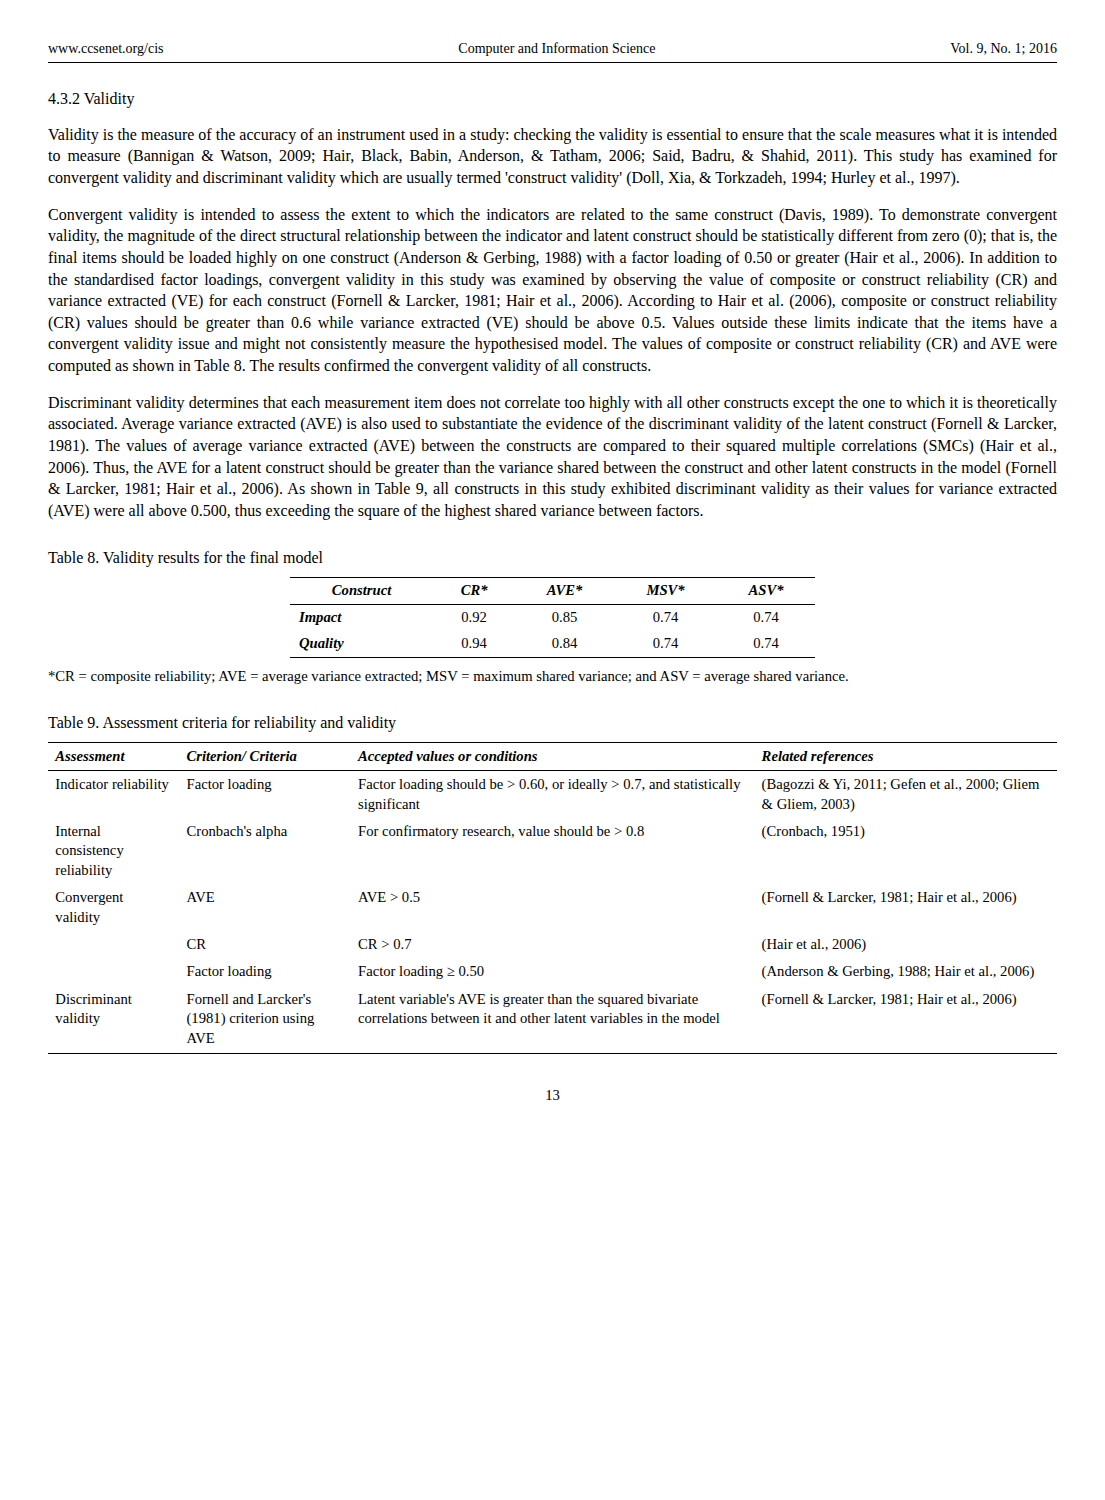www.ccsenet.org/cis
Computer and Information Science
Vol. 9, No. 1; 2016
4.3.2 Validity
Validity is the measure of the accuracy of an instrument used in a study: checking the validity is essential to ensure that the scale measures what it is intended to measure (Bannigan & Watson, 2009; Hair, Black, Babin, Anderson, & Tatham, 2006; Said, Badru, & Shahid, 2011). This study has examined for convergent validity and discriminant validity which are usually termed 'construct validity' (Doll, Xia, & Torkzadeh, 1994; Hurley et al., 1997).
Convergent validity is intended to assess the extent to which the indicators are related to the same construct (Davis, 1989). To demonstrate convergent validity, the magnitude of the direct structural relationship between the indicator and latent construct should be statistically different from zero (0); that is, the final items should be loaded highly on one construct (Anderson & Gerbing, 1988) with a factor loading of 0.50 or greater (Hair et al., 2006). In addition to the standardised factor loadings, convergent validity in this study was examined by observing the value of composite or construct reliability (CR) and variance extracted (VE) for each construct (Fornell & Larcker, 1981; Hair et al., 2006). According to Hair et al. (2006), composite or construct reliability (CR) values should be greater than 0.6 while variance extracted (VE) should be above 0.5. Values outside these limits indicate that the items have a convergent validity issue and might not consistently measure the hypothesised model. The values of composite or construct reliability (CR) and AVE were computed as shown in Table 8. The results confirmed the convergent validity of all constructs.
Discriminant validity determines that each measurement item does not correlate too highly with all other constructs except the one to which it is theoretically associated. Average variance extracted (AVE) is also used to substantiate the evidence of the discriminant validity of the latent construct (Fornell & Larcker, 1981). The values of average variance extracted (AVE) between the constructs are compared to their squared multiple correlations (SMCs) (Hair et al., 2006). Thus, the AVE for a latent construct should be greater than the variance shared between the construct and other latent constructs in the model (Fornell & Larcker, 1981; Hair et al., 2006). As shown in Table 9, all constructs in this study exhibited discriminant validity as their values for variance extracted (AVE) were all above 0.500, thus exceeding the square of the highest shared variance between factors.
Table 8. Validity results for the final model
| Construct | CR* | AVE* | MSV* | ASV* |
| --- | --- | --- | --- | --- |
| Impact | 0.92 | 0.85 | 0.74 | 0.74 |
| Quality | 0.94 | 0.84 | 0.74 | 0.74 |
*CR = composite reliability; AVE = average variance extracted; MSV = maximum shared variance; and ASV = average shared variance.
Table 9. Assessment criteria for reliability and validity
| Assessment | Criterion/ Criteria | Accepted values or conditions | Related references |
| --- | --- | --- | --- |
| Indicator reliability | Factor loading | Factor loading should be > 0.60, or ideally > 0.7, and statistically significant | (Bagozzi & Yi, 2011; Gefen et al., 2000; Gliem & Gliem, 2003) |
| Internal consistency reliability | Cronbach's alpha | For confirmatory research, value should be > 0.8 | (Cronbach, 1951) |
| Convergent validity | AVE | AVE > 0.5 | (Fornell & Larcker, 1981; Hair et al., 2006) |
| | CR | CR > 0.7 | (Hair et al., 2006) |
| | Factor loading | Factor loading ≥ 0.50 | (Anderson & Gerbing, 1988; Hair et al., 2006) |
| Discriminant validity | Fornell and Larcker's (1981) criterion using AVE | Latent variable's AVE is greater than the squared bivariate correlations between it and other latent variables in the model | (Fornell & Larcker, 1981; Hair et al., 2006) |
13